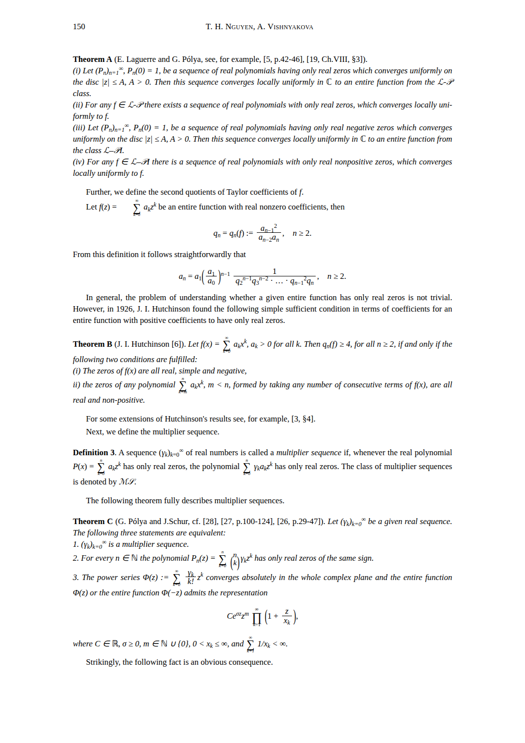150 T. H. Nguyen, A. Vishnyakova
Theorem A (E. Laguerre and G. Pólya, see, for example, [5, p.42-46], [19, Ch.VIII, §3]).
(i) Let (Pn)n=1∞, Pn(0) = 1, be a sequence of real polynomials having only real zeros which converges uniformly on the disc |z| ≤ A, A > 0. Then this sequence converges locally uniformly in ℂ to an entire function from the ℒ-𝒫 class.
(ii) For any f ∈ ℒ-𝒫 there exists a sequence of real polynomials with only real zeros, which converges locally uniformly to f.
(iii) Let (Pn)n=1∞, Pn(0) = 1, be a sequence of real polynomials having only real negative zeros which converges uniformly on the disc |z| ≤ A, A > 0. Then this sequence converges locally uniformly in ℂ to an entire function from the class ℒ–𝒫I.
(iv) For any f ∈ ℒ–𝒫I there is a sequence of real polynomials with only real nonpositive zeros, which converges locally uniformly to f.
Further, we define the second quotients of Taylor coefficients of f.
Let f(z) = ∞∑k=0 akzk be an entire function with real nonzero coefficients, then
qn = qn(f) := an−12 an−2an, n ≥ 2.
From this definition it follows straightforwardly that
an = a1(a1 a0)n−1 1 q2n−1q3n−2 · … · qn−12qn, n ≥ 2.
In general, the problem of understanding whether a given entire function has only real zeros is not trivial. However, in 1926, J. I. Hutchinson found the following simple sufficient condition in terms of coefficients for an entire function with positive coefficients to have only real zeros.
Theorem B (J. I. Hutchinson [6]). Let f(x) = ∞∑k=0 akxk, ak > 0 for all k. Then qn(f) ≥ 4, for all n ≥ 2, if and only if the following two conditions are fulfilled:
(i) The zeros of f(x) are all real, simple and negative,
ii) the zeros of any polynomial n∑k=m akxk, m < n, formed by taking any number of consecutive terms of f(x), are all real and non-positive.
For some extensions of Hutchinson's results see, for example, [3, §4].
Next, we define the multiplier sequence.
Definition 3. A sequence (γk)k=0∞ of real numbers is called a multiplier sequence if, whenever the real polynomial P(x) = n∑k=0 akzk has only real zeros, the polynomial n∑k=0 γkakzk has only real zeros. The class of multiplier sequences is denoted by ℳ𝒮.
The following theorem fully describes multiplier sequences.
Theorem C (G. Pólya and J.Schur, cf. [28], [27, p.100-124], [26, p.29-47]). Let (γk)k=0∞ be a given real sequence. The following three statements are equivalent:
1. (γk)k=0∞ is a multiplier sequence.
2. For every n ∈ ℕ the polynomial Pn(z) = n∑k=0 (nk) γkzk has only real zeros of the same sign.
3. The power series Φ(z) := ∞∑k=0 γk k!zk converges absolutely in the whole complex plane and the entire function Φ(z) or the entire function Φ(−z) admits the representation
Ceσzzm ∞∏k=1 (1 + zxk),
where C ∈ ℝ, σ ≥ 0, m ∈ ℕ ∪ {0}, 0 < xk ≤ ∞, and ∞∑k=1 1/xk < ∞.
Strikingly, the following fact is an obvious consequence.